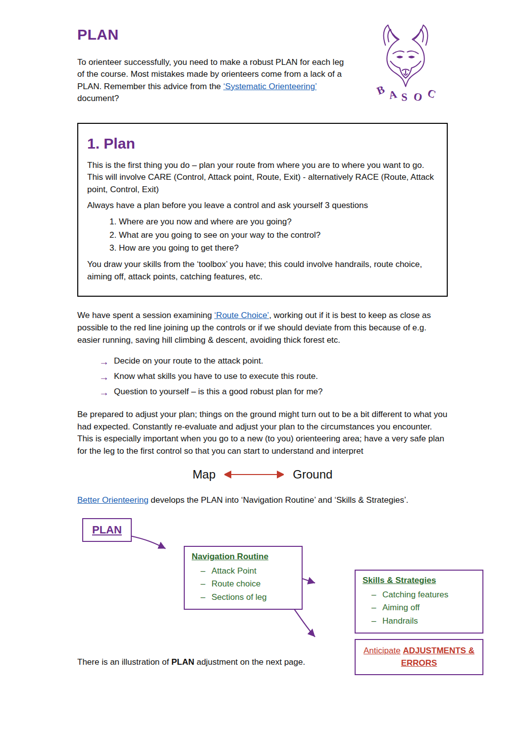PLAN
To orienteer successfully, you need to make a robust PLAN for each leg of the course. Most mistakes made by orienteers come from a lack of a PLAN. Remember this advice from the ‘Systematic Orienteering’ document?
B A S O C
1. Plan
This is the first thing you do – plan your route from where you are to where you want to go. This will involve CARE (Control, Attack point, Route, Exit) - alternatively RACE (Route, Attack point, Control, Exit)
Always have a plan before you leave a control and ask yourself 3 questions
Where are you now and where are you going?
What are you going to see on your way to the control?
How are you going to get there?
You draw your skills from the ‘toolbox’ you have; this could involve handrails, route choice, aiming off, attack points, catching features, etc.
We have spent a session examining ‘Route Choice’, working out if it is best to keep as close as possible to the red line joining up the controls or if we should deviate from this because of e.g. easier running, saving hill climbing & descent, avoiding thick forest etc.
Decide on your route to the attack point.
Know what skills you have to use to execute this route.
Question to yourself – is this a good robust plan for me?
Be prepared to adjust your plan; things on the ground might turn out to be a bit different to what you had expected. Constantly re-evaluate and adjust your plan to the circumstances you encounter. This is especially important when you go to a new (to you) orienteering area; have a very safe plan for the leg to the first control so that you can start to understand and interpret
Map Ground
Better Orienteering develops the PLAN into ‘Navigation Routine’ and ‘Skills & Strategies’.
PLAN
Navigation Routine
Attack Point
Route choice
Sections of leg
Skills & Strategies
Catching features
Aiming off
Handrails
Anticipate ADJUSTMENTS & ERRORS
There is an illustration of PLAN adjustment on the next page.